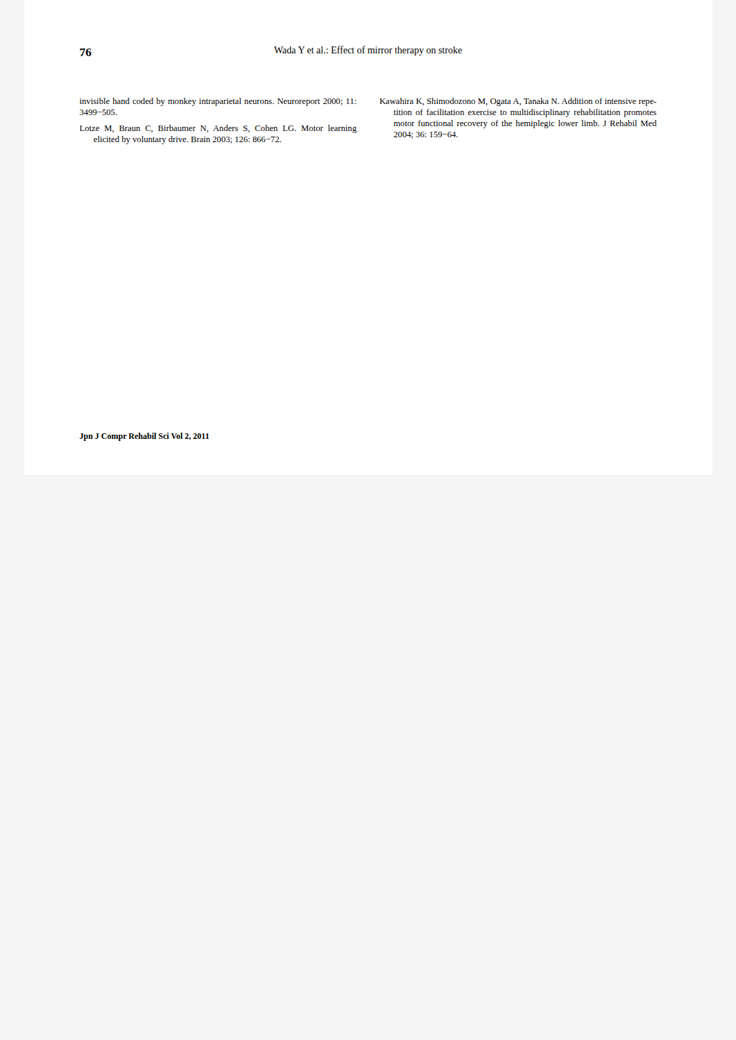76
Wada Y et al.: Effect of mirror therapy on stroke
invisible hand coded by monkey intraparietal neurons. Neuroreport 2000; 11: 3499−505.
Lotze M, Braun C, Birbaumer N, Anders S, Cohen LG. Motor learning elicited by voluntary drive. Brain 2003; 126: 866−72.
Kawahira K, Shimodozono M, Ogata A, Tanaka N. Addition of intensive repetition of facilitation exercise to multidisciplinary rehabilitation promotes motor functional recovery of the hemiplegic lower limb. J Rehabil Med 2004; 36: 159−64.
Jpn J Compr Rehabil Sci Vol 2, 2011